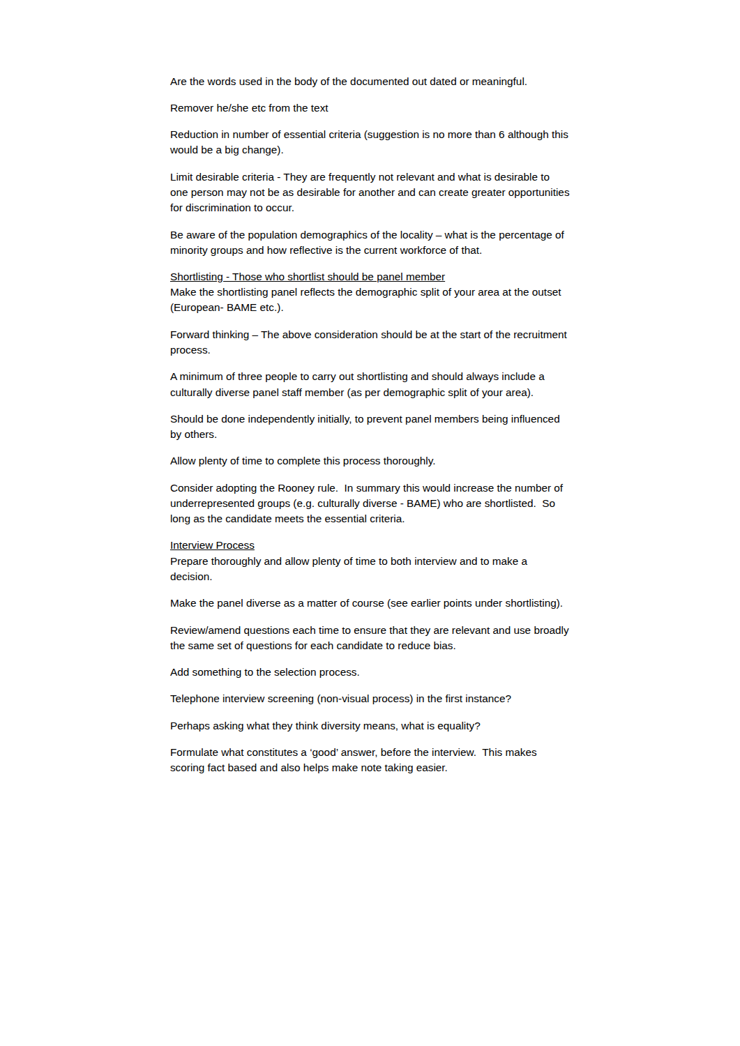Are the words used in the body of the documented out dated or meaningful.
Remover he/she etc from the text
Reduction in number of essential criteria (suggestion is no more than 6 although this would be a big change).
Limit desirable criteria - They are frequently not relevant and what is desirable to one person may not be as desirable for another and can create greater opportunities for discrimination to occur.
Be aware of the population demographics of the locality – what is the percentage of minority groups and how reflective is the current workforce of that.
Shortlisting - Those who shortlist should be panel member
Make the shortlisting panel reflects the demographic split of your area at the outset (European- BAME etc.).
Forward thinking – The above consideration should be at the start of the recruitment process.
A minimum of three people to carry out shortlisting and should always include a culturally diverse panel staff member (as per demographic split of your area).
Should be done independently initially, to prevent panel members being influenced by others.
Allow plenty of time to complete this process thoroughly.
Consider adopting the Rooney rule. In summary this would increase the number of underrepresented groups (e.g. culturally diverse - BAME) who are shortlisted. So long as the candidate meets the essential criteria.
Interview Process
Prepare thoroughly and allow plenty of time to both interview and to make a decision.
Make the panel diverse as a matter of course (see earlier points under shortlisting).
Review/amend questions each time to ensure that they are relevant and use broadly the same set of questions for each candidate to reduce bias.
Add something to the selection process.
Telephone interview screening (non-visual process) in the first instance?
Perhaps asking what they think diversity means, what is equality?
Formulate what constitutes a ‘good’ answer, before the interview. This makes scoring fact based and also helps make note taking easier.